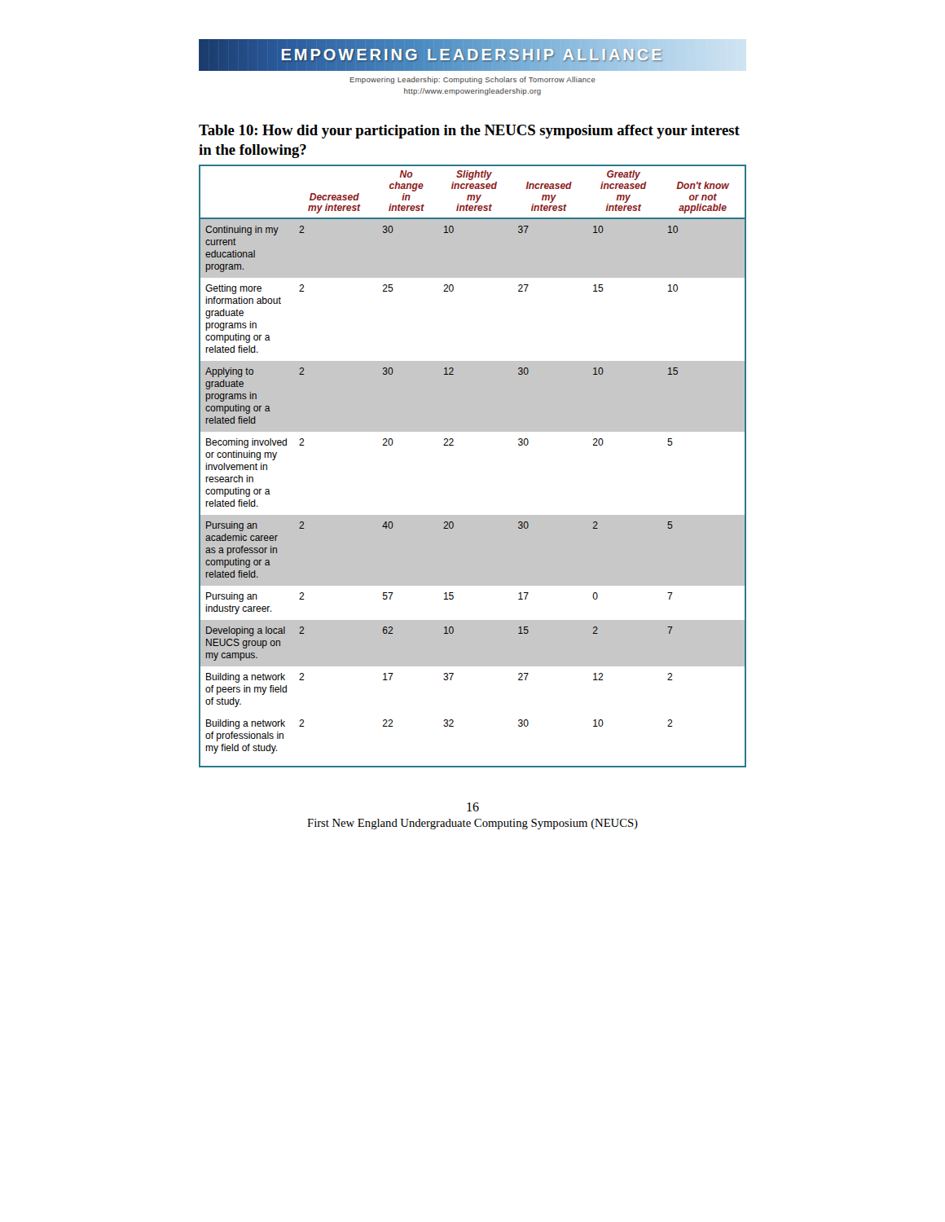EMPOWERING LEADERSHIP ALLIANCE
Empowering Leadership: Computing Scholars of Tomorrow Alliance
http://www.empoweringleadership.org
Table 10: How did your participation in the NEUCS symposium affect your interest in the following?
| | Decreased my interest | No change in interest | Slightly increased my interest | Increased my interest | Greatly increased my interest | Don't know or not applicable |
| --- | --- | --- | --- | --- | --- | --- |
| Continuing in my current educational program. | 2 | 30 | 10 | 37 | 10 | 10 |
| Getting more information about graduate programs in computing or a related field. | 2 | 25 | 20 | 27 | 15 | 10 |
| Applying to graduate programs in computing or a related field | 2 | 30 | 12 | 30 | 10 | 15 |
| Becoming involved or continuing my involvement in research in computing or a related field. | 2 | 20 | 22 | 30 | 20 | 5 |
| Pursuing an academic career as a professor in computing or a related field. | 2 | 40 | 20 | 30 | 2 | 5 |
| Pursuing an industry career. | 2 | 57 | 15 | 17 | 0 | 7 |
| Developing a local NEUCS group on my campus. | 2 | 62 | 10 | 15 | 2 | 7 |
| Building a network of peers in my field of study. | 2 | 17 | 37 | 27 | 12 | 2 |
| Building a network of professionals in my field of study. | 2 | 22 | 32 | 30 | 10 | 2 |
16
First New England Undergraduate Computing Symposium (NEUCS)